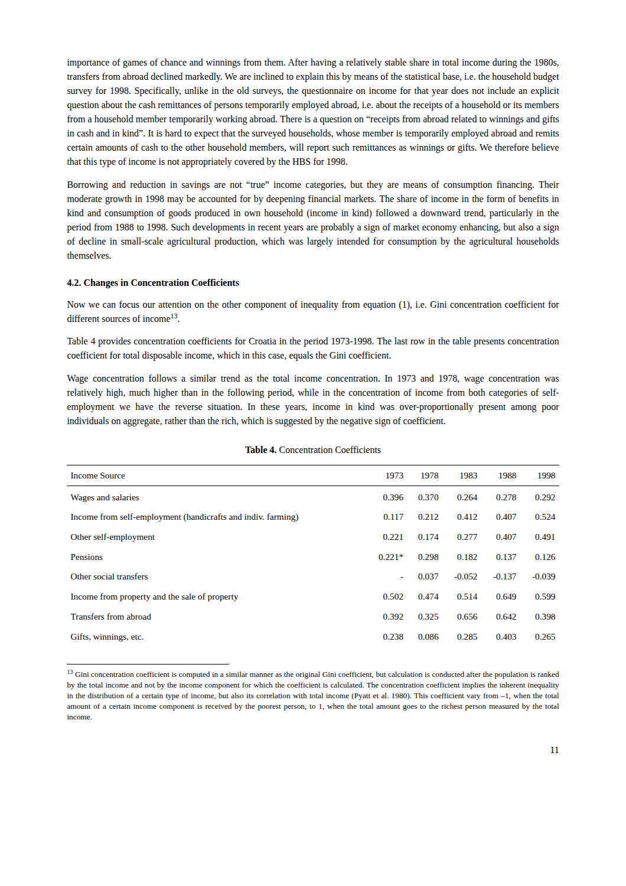importance of games of chance and winnings from them. After having a relatively stable share in total income during the 1980s, transfers from abroad declined markedly. We are inclined to explain this by means of the statistical base, i.e. the household budget survey for 1998. Specifically, unlike in the old surveys, the questionnaire on income for that year does not include an explicit question about the cash remittances of persons temporarily employed abroad, i.e. about the receipts of a household or its members from a household member temporarily working abroad. There is a question on “receipts from abroad related to winnings and gifts in cash and in kind”. It is hard to expect that the surveyed households, whose member is temporarily employed abroad and remits certain amounts of cash to the other household members, will report such remittances as winnings or gifts. We therefore believe that this type of income is not appropriately covered by the HBS for 1998.
Borrowing and reduction in savings are not “true” income categories, but they are means of consumption financing. Their moderate growth in 1998 may be accounted for by deepening financial markets. The share of income in the form of benefits in kind and consumption of goods produced in own household (income in kind) followed a downward trend, particularly in the period from 1988 to 1998. Such developments in recent years are probably a sign of market economy enhancing, but also a sign of decline in small-scale agricultural production, which was largely intended for consumption by the agricultural households themselves.
4.2. Changes in Concentration Coefficients
Now we can focus our attention on the other component of inequality from equation (1), i.e. Gini concentration coefficient for different sources of income13.
Table 4 provides concentration coefficients for Croatia in the period 1973-1998. The last row in the table presents concentration coefficient for total disposable income, which in this case, equals the Gini coefficient.
Wage concentration follows a similar trend as the total income concentration. In 1973 and 1978, wage concentration was relatively high, much higher than in the following period, while in the concentration of income from both categories of self-employment we have the reverse situation. In these years, income in kind was over-proportionally present among poor individuals on aggregate, rather than the rich, which is suggested by the negative sign of coefficient.
Table 4. Concentration Coefficients
| Income Source | 1973 | 1978 | 1983 | 1988 | 1998 |
| --- | --- | --- | --- | --- | --- |
| Wages and salaries | 0.396 | 0.370 | 0.264 | 0.278 | 0.292 |
| Income from self-employment (handicrafts and indiv. farming) | 0.117 | 0.212 | 0.412 | 0.407 | 0.524 |
| Other self-employment | 0.221 | 0.174 | 0.277 | 0.407 | 0.491 |
| Pensions | 0.221* | 0.298 | 0.182 | 0.137 | 0.126 |
| Other social transfers | - | 0.037 | -0.052 | -0.137 | -0.039 |
| Income from property and the sale of property | 0.502 | 0.474 | 0.514 | 0.649 | 0.599 |
| Transfers from abroad | 0.392 | 0.325 | 0.656 | 0.642 | 0.398 |
| Gifts, winnings, etc. | 0.238 | 0.086 | 0.285 | 0.403 | 0.265 |
13 Gini concentration coefficient is computed in a similar manner as the original Gini coefficient, but calculation is conducted after the population is ranked by the total income and not by the income component for which the coefficient is calculated. The concentration coefficient implies the inherent inequality in the distribution of a certain type of income, but also its correlation with total income (Pyatt et al. 1980). This coefficient vary from –1, when the total amount of a certain income component is received by the poorest person, to 1, when the total amount goes to the richest person measured by the total income.
11